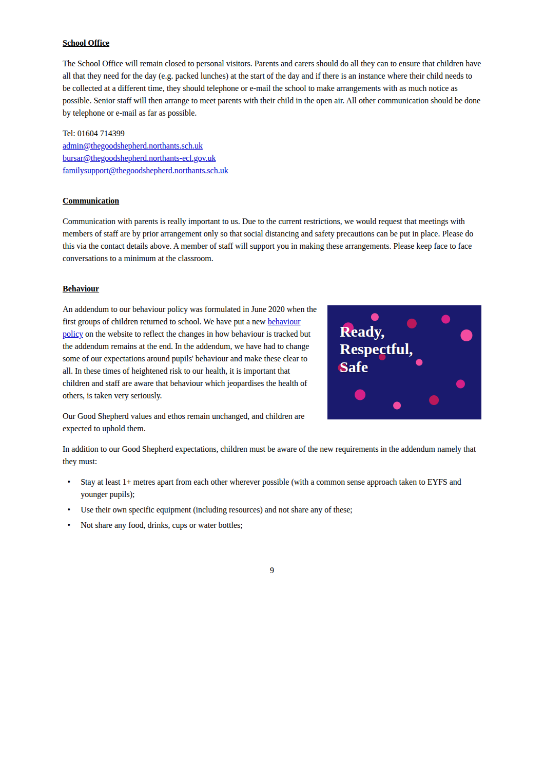School Office
The School Office will remain closed to personal visitors. Parents and carers should do all they can to ensure that children have all that they need for the day (e.g. packed lunches) at the start of the day and if there is an instance where their child needs to be collected at a different time, they should telephone or e-mail the school to make arrangements with as much notice as possible. Senior staff will then arrange to meet parents with their child in the open air. All other communication should be done by telephone or e-mail as far as possible.
Tel: 01604 714399
admin@thegoodshepherd.northants.sch.uk
bursar@thegoodshepherd.northants-ecl.gov.uk
familysupport@thegoodshepherd.northants.sch.uk
Communication
Communication with parents is really important to us. Due to the current restrictions, we would request that meetings with members of staff are by prior arrangement only so that social distancing and safety precautions can be put in place. Please do this via the contact details above. A member of staff will support you in making these arrangements. Please keep face to face conversations to a minimum at the classroom.
Behaviour
Ready,
Respectful,
Safe
An addendum to our behaviour policy was formulated in June 2020 when the first groups of children returned to school. We have put a new behaviour policy on the website to reflect the changes in how behaviour is tracked but the addendum remains at the end. In the addendum, we have had to change some of our expectations around pupils' behaviour and make these clear to all. In these times of heightened risk to our health, it is important that children and staff are aware that behaviour which jeopardises the health of others, is taken very seriously.
Our Good Shepherd values and ethos remain unchanged, and children are expected to uphold them.
In addition to our Good Shepherd expectations, children must be aware of the new requirements in the addendum namely that they must:
Stay at least 1+ metres apart from each other wherever possible (with a common sense approach taken to EYFS and younger pupils);
Use their own specific equipment (including resources) and not share any of these;
Not share any food, drinks, cups or water bottles;
9